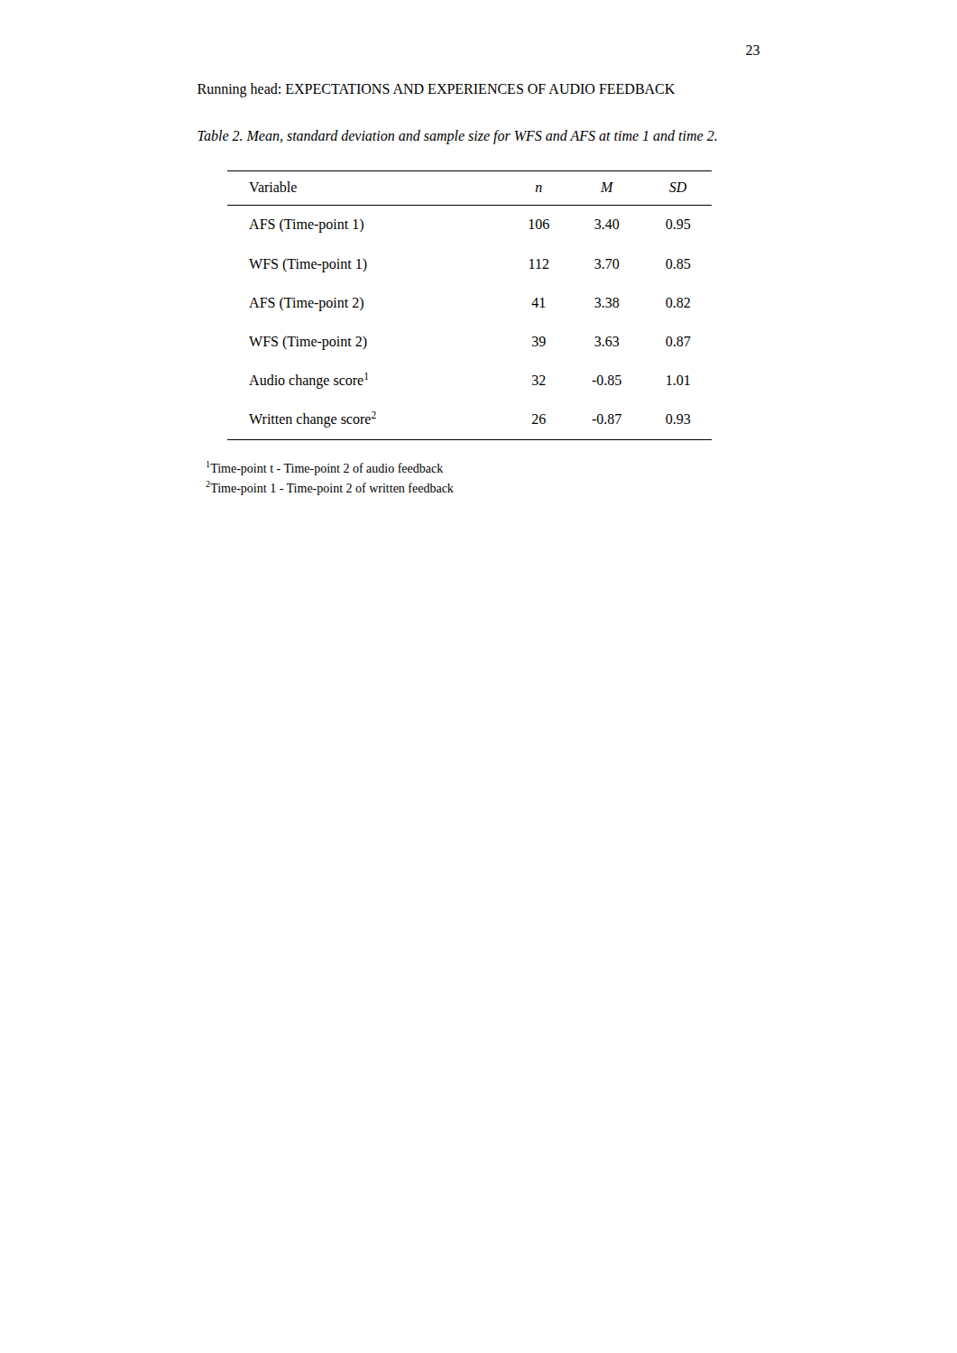23
Running head: EXPECTATIONS AND EXPERIENCES OF AUDIO FEEDBACK
Table 2. Mean, standard deviation and sample size for WFS and AFS at time 1 and time 2.
| Variable | n | M | SD |
| --- | --- | --- | --- |
| AFS (Time-point 1) | 106 | 3.40 | 0.95 |
| WFS (Time-point 1) | 112 | 3.70 | 0.85 |
| AFS (Time-point 2) | 41 | 3.38 | 0.82 |
| WFS (Time-point 2) | 39 | 3.63 | 0.87 |
| Audio change score 1 | 32 | -0.85 | 1.01 |
| Written change score 2 | 26 | -0.87 | 0.93 |
1Time-point t - Time-point 2 of audio feedback
2Time-point 1 - Time-point 2 of written feedback